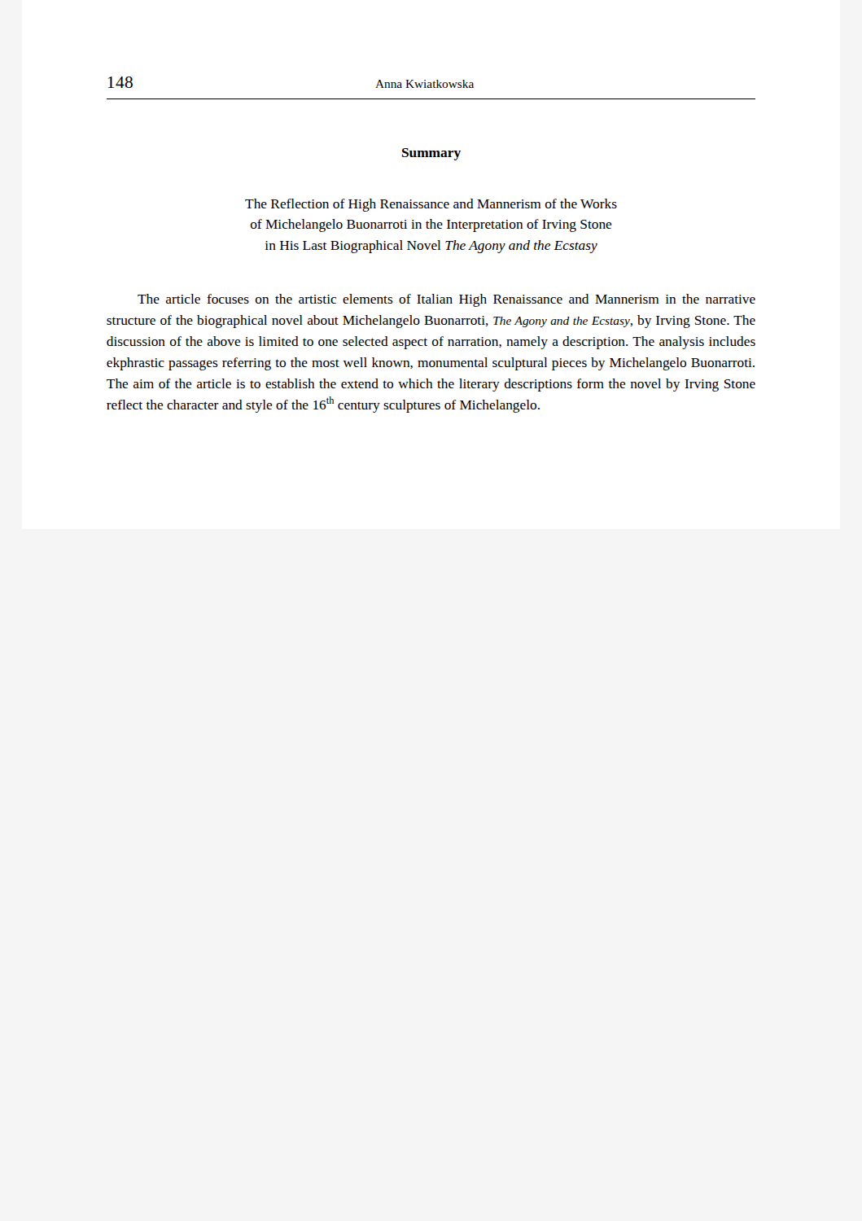148 Anna Kwiatkowska
Summary
The Reflection of High Renaissance and Mannerism of the Works
of Michelangelo Buonarroti in the Interpretation of Irving Stone
in His Last Biographical Novel The Agony and the Ecstasy
The article focuses on the artistic elements of Italian High Renaissance and Mannerism in the narrative structure of the biographical novel about Michelangelo Buonarroti, The Agony and the Ecstasy, by Irving Stone. The discussion of the above is limited to one selected aspect of narration, namely a description. The analysis includes ekphrastic passages referring to the most well known, monumental sculptural pieces by Michelangelo Buonarroti. The aim of the article is to establish the extend to which the literary descriptions form the novel by Irving Stone reflect the character and style of the 16th century sculptures of Michelangelo.